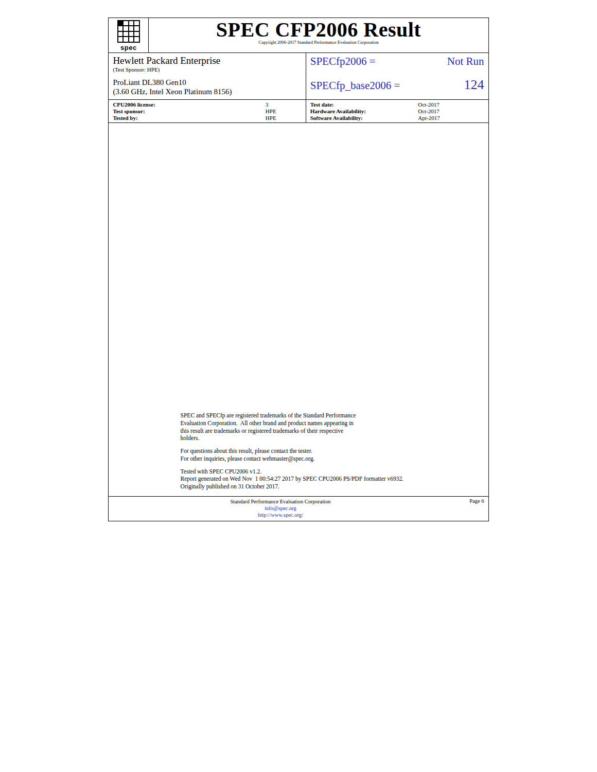spec
SPEC CFP2006 Result
Copyright 2006-2017 Standard Performance Evaluation Corporation
Hewlett Packard Enterprise
(Test Sponsor: HPE)
ProLiant DL380 Gen10
(3.60 GHz, Intel Xeon Platinum 8156)
SPECfp2006 = Not Run
SPECfp_base2006 = 124
| CPU2006 license: | 3 |
| Test sponsor: | HPE |
| Tested by: | HPE |
| Test date: | Oct-2017 |
| Hardware Availability: | Oct-2017 |
| Software Availability: | Apr-2017 |
SPEC and SPECfp are registered trademarks of the Standard Performance
Evaluation Corporation. All other brand and product names appearing in
this result are trademarks or registered trademarks of their respective
holders.
For questions about this result, please contact the tester.
For other inquiries, please contact webmaster@spec.org.
Tested with SPEC CPU2006 v1.2.
Report generated on Wed Nov 1 00:54:27 2017 by SPEC CPU2006 PS/PDF formatter v6932.
Originally published on 31 October 2017.
Standard Performance Evaluation Corporation
info@spec.org
http://www.spec.org/
Page 6